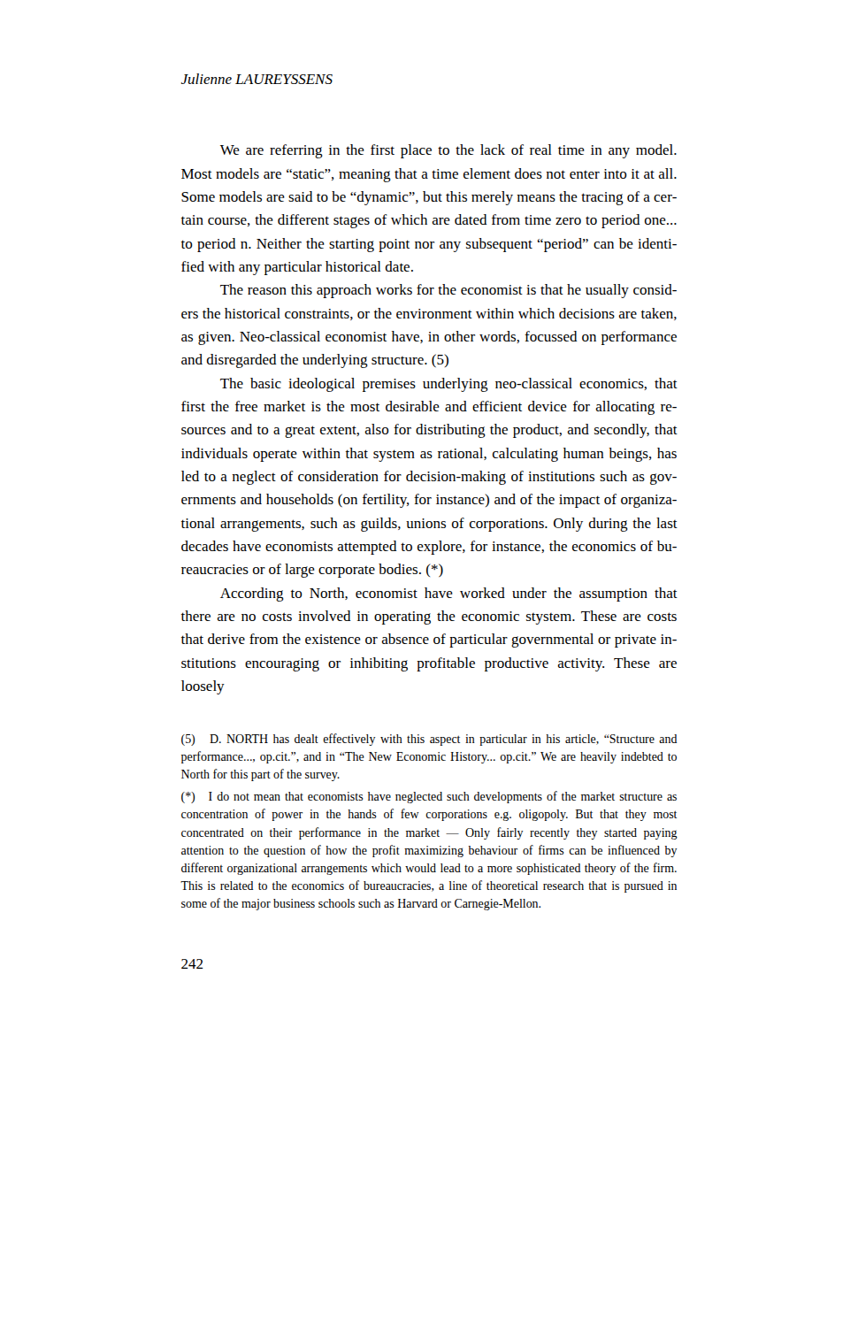Julienne LAUREYSSENS
We are referring in the first place to the lack of real time in any model. Most models are “static”, meaning that a time element does not enter into it at all. Some models are said to be “dynamic”, but this merely means the tracing of a certain course, the different stages of which are dated from time zero to period one... to period n. Neither the starting point nor any subsequent “period” can be identified with any particular historical date.
The reason this approach works for the economist is that he usually considers the historical constraints, or the environment within which decisions are taken, as given. Neo-classical economist have, in other words, focussed on performance and disregarded the underlying structure. (5)
The basic ideological premises underlying neo-classical economics, that first the free market is the most desirable and efficient device for allocating resources and to a great extent, also for distributing the product, and secondly, that individuals operate within that system as rational, calculating human beings, has led to a neglect of consideration for decision-making of institutions such as governments and households (on fertility, for instance) and of the impact of organizational arrangements, such as guilds, unions of corporations. Only during the last decades have economists attempted to explore, for instance, the economics of bureaucracies or of large corporate bodies. (*)
According to North, economist have worked under the assumption that there are no costs involved in operating the economic stystem. These are costs that derive from the existence or absence of particular governmental or private institutions encouraging or inhibiting profitable productive activity. These are loosely
(5) D. NORTH has dealt effectively with this aspect in particular in his article, “Structure and performance..., op.cit.”, and in “The New Economic History... op.cit.” We are heavily indebted to North for this part of the survey.
(*) I do not mean that economists have neglected such developments of the market structure as concentration of power in the hands of few corporations e.g. oligopoly. But that they most concentrated on their performance in the market — Only fairly recently they started paying attention to the question of how the profit maximizing behaviour of firms can be influenced by different organizational arrangements which would lead to a more sophisticated theory of the firm. This is related to the economics of bureaucracies, a line of theoretical research that is pursued in some of the major business schools such as Harvard or Carnegie-Mellon.
242